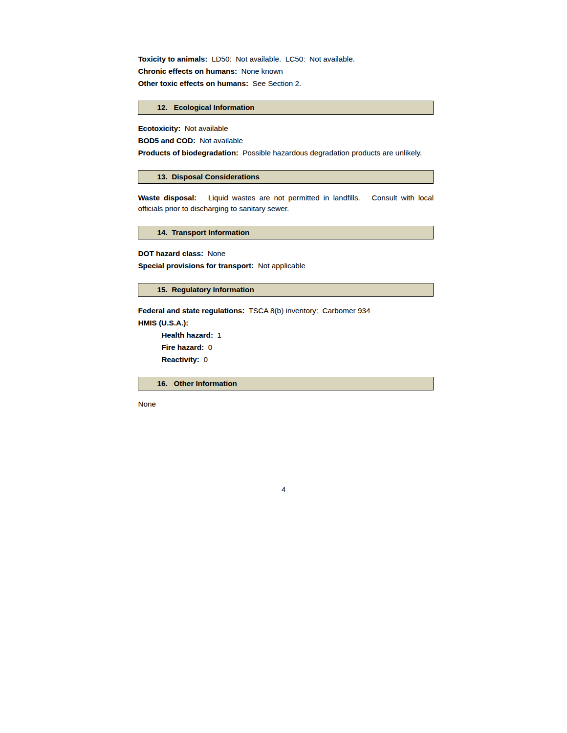Toxicity to animals: LD50: Not available. LC50: Not available.
Chronic effects on humans: None known
Other toxic effects on humans: See Section 2.
12. Ecological Information
Ecotoxicity: Not available
BOD5 and COD: Not available
Products of biodegradation: Possible hazardous degradation products are unlikely.
13. Disposal Considerations
Waste disposal: Liquid wastes are not permitted in landfills. Consult with local officials prior to discharging to sanitary sewer.
14. Transport Information
DOT hazard class: None
Special provisions for transport: Not applicable
15. Regulatory Information
Federal and state regulations: TSCA 8(b) inventory: Carbomer 934
HMIS (U.S.A.):
Health hazard: 1
Fire hazard: 0
Reactivity: 0
16. Other Information
None
4